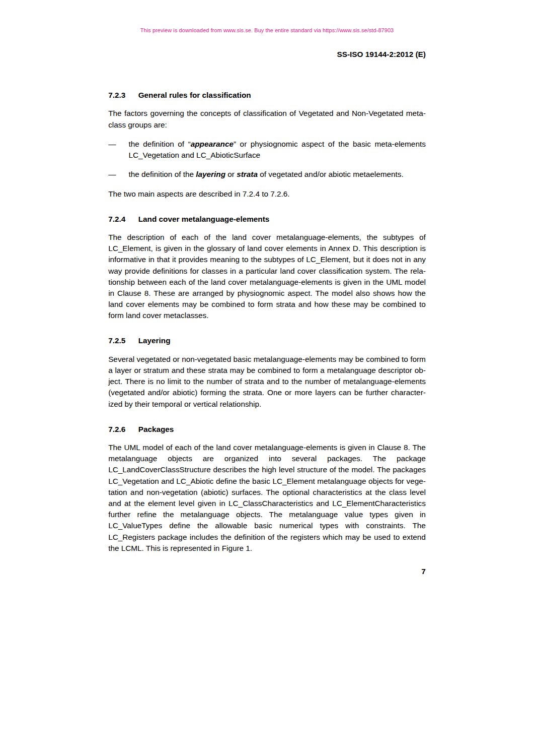This preview is downloaded from www.sis.se. Buy the entire standard via https://www.sis.se/std-87903
SS-ISO 19144-2:2012 (E)
7.2.3 General rules for classification
The factors governing the concepts of classification of Vegetated and Non-Vegetated metaclass groups are:
the definition of “appearance” or physiognomic aspect of the basic meta-elements LC_Vegetation and LC_AbioticSurface
the definition of the layering or strata of vegetated and/or abiotic metaelements.
The two main aspects are described in 7.2.4 to 7.2.6.
7.2.4 Land cover metalanguage-elements
The description of each of the land cover metalanguage-elements, the subtypes of LC_Element, is given in the glossary of land cover elements in Annex D. This description is informative in that it provides meaning to the subtypes of LC_Element, but it does not in any way provide definitions for classes in a particular land cover classification system. The relationship between each of the land cover metalanguage-elements is given in the UML model in Clause 8. These are arranged by physiognomic aspect. The model also shows how the land cover elements may be combined to form strata and how these may be combined to form land cover metaclasses.
7.2.5 Layering
Several vegetated or non-vegetated basic metalanguage-elements may be combined to form a layer or stratum and these strata may be combined to form a metalanguage descriptor object. There is no limit to the number of strata and to the number of metalanguage-elements (vegetated and/or abiotic) forming the strata. One or more layers can be further characterized by their temporal or vertical relationship.
7.2.6 Packages
The UML model of each of the land cover metalanguage-elements is given in Clause 8. The metalanguage objects are organized into several packages. The package LC_LandCoverClassStructure describes the high level structure of the model. The packages LC_Vegetation and LC_Abiotic define the basic LC_Element metalanguage objects for vegetation and non-vegetation (abiotic) surfaces. The optional characteristics at the class level and at the element level given in LC_ClassCharacteristics and LC_ElementCharacteristics further refine the metalanguage objects. The metalanguage value types given in LC_ValueTypes define the allowable basic numerical types with constraints. The LC_Registers package includes the definition of the registers which may be used to extend the LCML. This is represented in Figure 1.
7